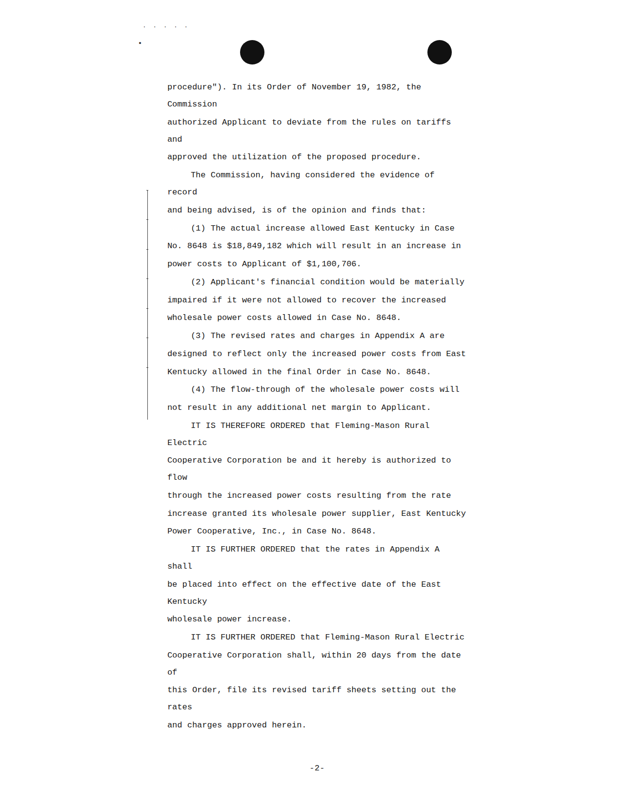. . . . .
•
procedure"). In its Order of November 19, 1982, the Commission
authorized Applicant to deviate from the rules on tariffs and
approved the utilization of the proposed procedure.
The Commission, having considered the evidence of record
and being advised, is of the opinion and finds that:
(1) The actual increase allowed East Kentucky in Case
No. 8648 is $18,849,182 which will result in an increase in
power costs to Applicant of $1,100,706.
(2) Applicant's financial condition would be materially
impaired if it were not allowed to recover the increased
wholesale power costs allowed in Case No. 8648.
(3) The revised rates and charges in Appendix A are
designed to reflect only the increased power costs from East
Kentucky allowed in the final Order in Case No. 8648.
(4) The flow-through of the wholesale power costs will
not result in any additional net margin to Applicant.
IT IS THEREFORE ORDERED that Fleming-Mason Rural Electric
Cooperative Corporation be and it hereby is authorized to flow
through the increased power costs resulting from the rate
increase granted its wholesale power supplier, East Kentucky
Power Cooperative, Inc., in Case No. 8648.
IT IS FURTHER ORDERED that the rates in Appendix A shall
be placed into effect on the effective date of the East Kentucky
wholesale power increase.
IT IS FURTHER ORDERED that Fleming-Mason Rural Electric
Cooperative Corporation shall, within 20 days from the date of
this Order, file its revised tariff sheets setting out the rates
and charges approved herein.
-2-